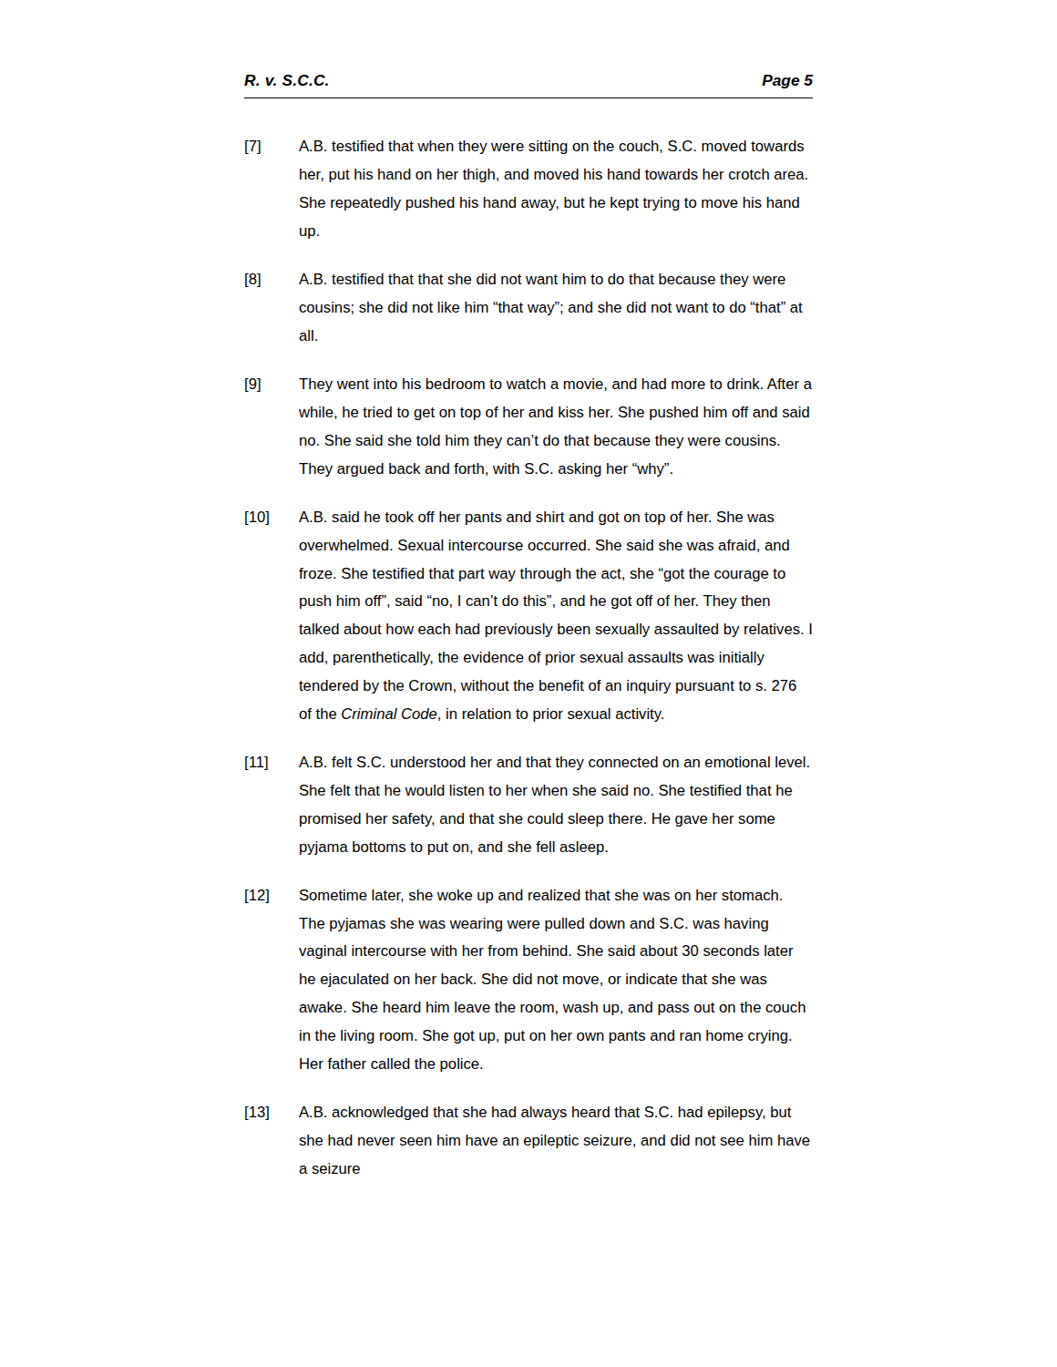R. v. S.C.C. Page 5
[7] A.B. testified that when they were sitting on the couch, S.C. moved towards her, put his hand on her thigh, and moved his hand towards her crotch area. She repeatedly pushed his hand away, but he kept trying to move his hand up.
[8] A.B. testified that that she did not want him to do that because they were cousins; she did not like him “that way”; and she did not want to do “that” at all.
[9] They went into his bedroom to watch a movie, and had more to drink. After a while, he tried to get on top of her and kiss her. She pushed him off and said no. She said she told him they can’t do that because they were cousins. They argued back and forth, with S.C. asking her “why”.
[10] A.B. said he took off her pants and shirt and got on top of her. She was overwhelmed. Sexual intercourse occurred. She said she was afraid, and froze. She testified that part way through the act, she “got the courage to push him off”, said “no, I can’t do this”, and he got off of her. They then talked about how each had previously been sexually assaulted by relatives. I add, parenthetically, the evidence of prior sexual assaults was initially tendered by the Crown, without the benefit of an inquiry pursuant to s. 276 of the Criminal Code, in relation to prior sexual activity.
[11] A.B. felt S.C. understood her and that they connected on an emotional level. She felt that he would listen to her when she said no. She testified that he promised her safety, and that she could sleep there. He gave her some pyjama bottoms to put on, and she fell asleep.
[12] Sometime later, she woke up and realized that she was on her stomach. The pyjamas she was wearing were pulled down and S.C. was having vaginal intercourse with her from behind. She said about 30 seconds later he ejaculated on her back. She did not move, or indicate that she was awake. She heard him leave the room, wash up, and pass out on the couch in the living room. She got up, put on her own pants and ran home crying. Her father called the police.
[13] A.B. acknowledged that she had always heard that S.C. had epilepsy, but she had never seen him have an epileptic seizure, and did not see him have a seizure